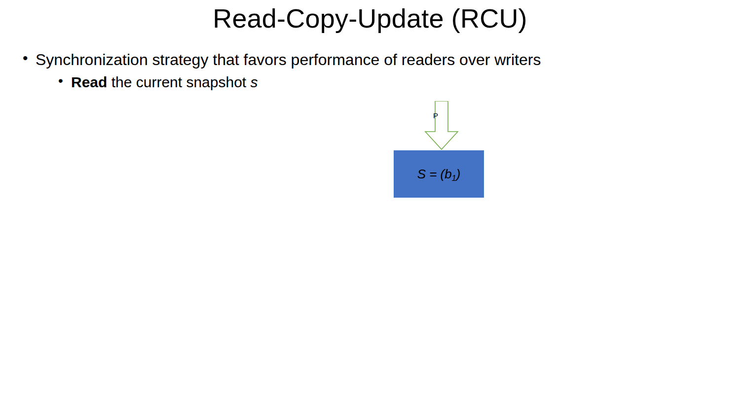Read-Copy-Update (RCU)
Synchronization strategy that favors performance of readers over writers
Read the current snapshot s
P
S = (b1)